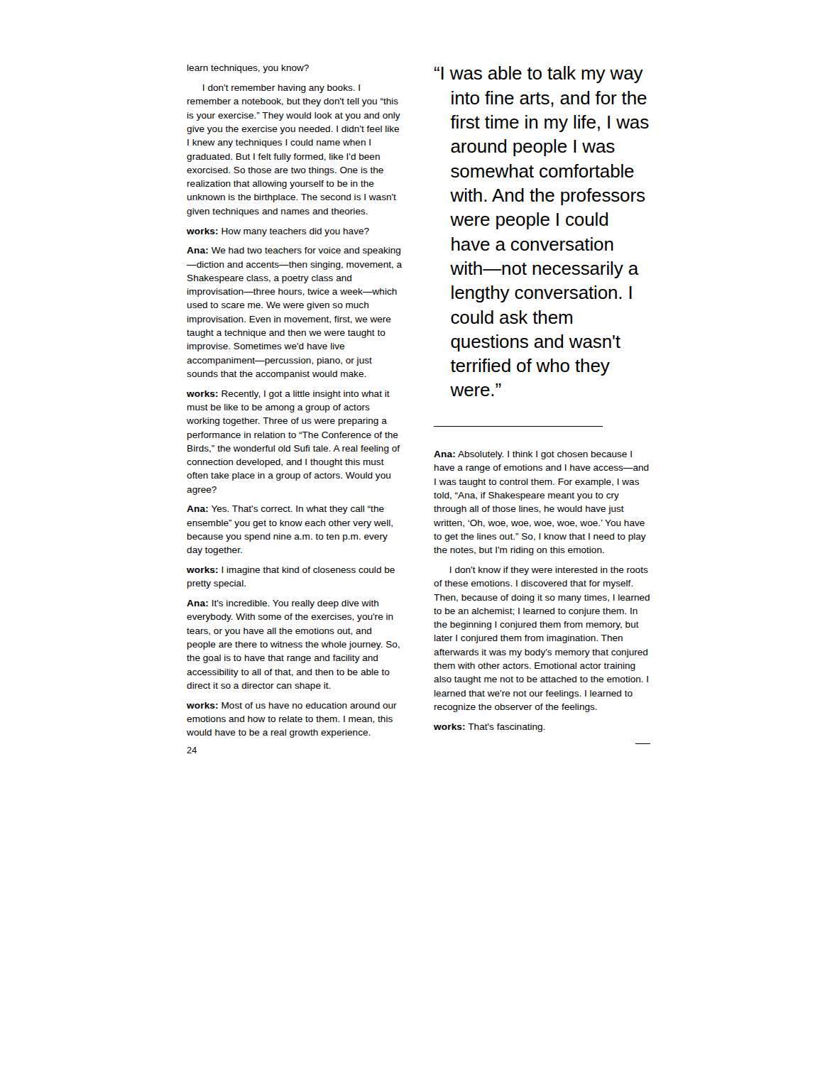learn techniques, you know?
I don't remember having any books. I remember a notebook, but they don't tell you “this is your exercise.” They would look at you and only give you the exercise you needed. I didn't feel like I knew any techniques I could name when I graduated. But I felt fully formed, like I'd been exorcised. So those are two things. One is the realization that allowing yourself to be in the unknown is the birthplace. The second is I wasn't given techniques and names and theories.
works: How many teachers did you have?
Ana: We had two teachers for voice and speaking—diction and accents—then singing, movement, a Shakespeare class, a poetry class and improvisation—three hours, twice a week—which used to scare me. We were given so much improvisation. Even in movement, first, we were taught a technique and then we were taught to improvise. Sometimes we'd have live accompaniment—percussion, piano, or just sounds that the accompanist would make.
works: Recently, I got a little insight into what it must be like to be among a group of actors working together. Three of us were preparing a performance in relation to “The Conference of the Birds,” the wonderful old Sufi tale. A real feeling of connection developed, and I thought this must often take place in a group of actors. Would you agree?
Ana: Yes. That's correct. In what they call “the ensemble” you get to know each other very well, because you spend nine a.m. to ten p.m. every day together.
works: I imagine that kind of closeness could be pretty special.
Ana: It's incredible. You really deep dive with everybody. With some of the exercises, you're in tears, or you have all the emotions out, and people are there to witness the whole journey. So, the goal is to have that range and facility and accessibility to all of that, and then to be able to direct it so a director can shape it.
works: Most of us have no education around our emotions and how to relate to them. I mean, this would have to be a real growth experience.
“I was able to talk my way into fine arts, and for the first time in my life, I was around people I was somewhat comfortable with. And the professors were people I could have a conversation with—not necessarily a lengthy conversation. I could ask them questions and wasn't terrified of who they were.”
Ana: Absolutely. I think I got chosen because I have a range of emotions and I have access—and I was taught to control them. For example, I was told, “Ana, if Shakespeare meant you to cry through all of those lines, he would have just written, ‘Oh, woe, woe, woe, woe, woe.’ You have to get the lines out.” So, I know that I need to play the notes, but I'm riding on this emotion.
I don't know if they were interested in the roots of these emotions. I discovered that for myself. Then, because of doing it so many times, I learned to be an alchemist; I learned to conjure them. In the beginning I conjured them from memory, but later I conjured them from imagination. Then afterwards it was my body's memory that conjured them with other actors. Emotional actor training also taught me not to be attached to the emotion. I learned that we're not our feelings. I learned to recognize the observer of the feelings.
works: That's fascinating.
24